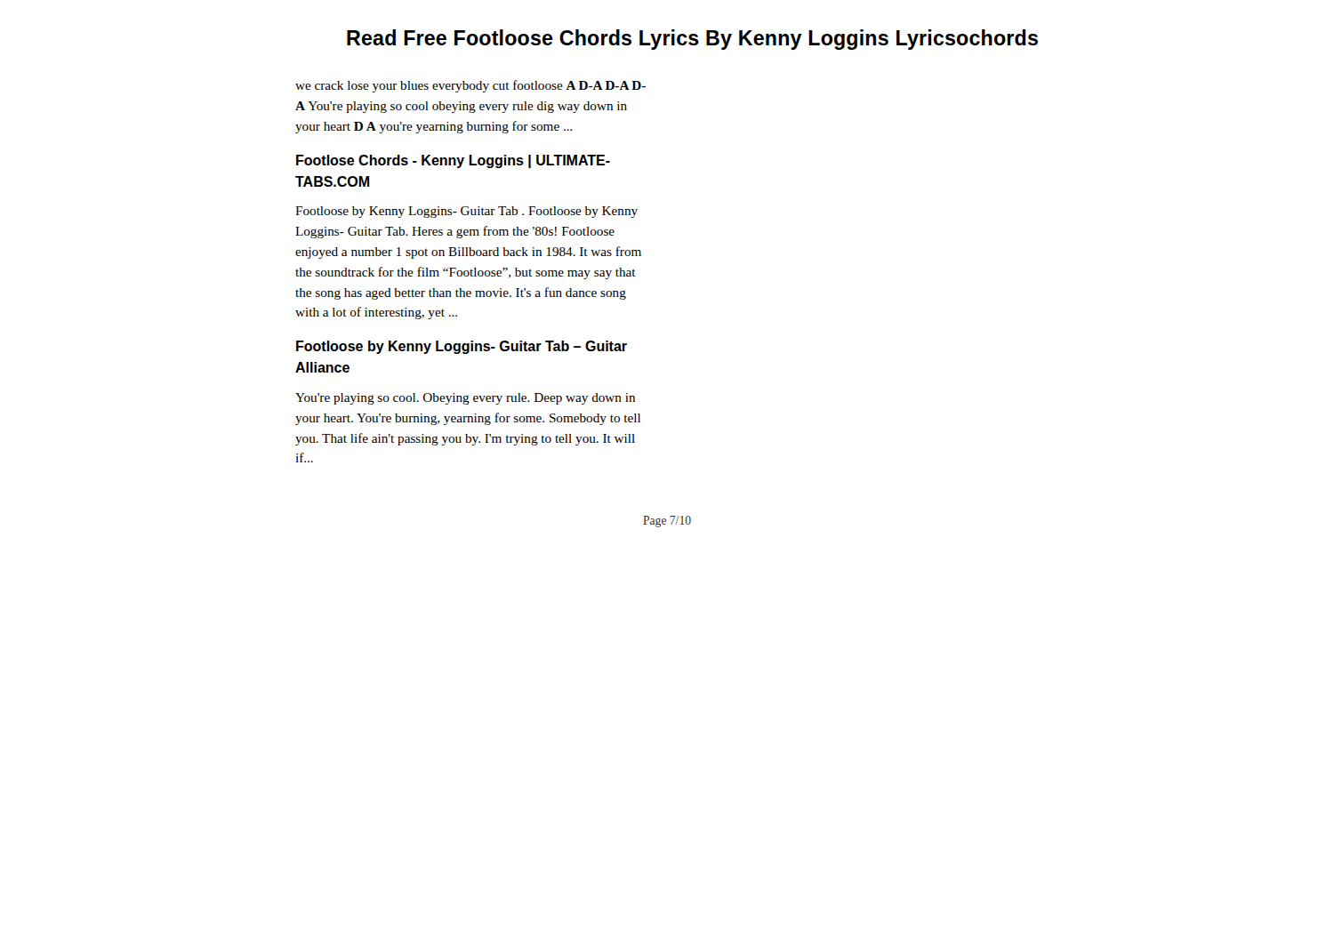Read Free Footloose Chords Lyrics By Kenny Loggins Lyricsochords
we crack lose your blues everybody cut footloose A D-A D-A D-A You're playing so cool obeying every rule dig way down in your heart D A you're yearning burning for some ...
Footlose Chords - Kenny Loggins | ULTIMATE-TABS.COM
Footloose by Kenny Loggins- Guitar Tab . Footloose by Kenny Loggins- Guitar Tab. Heres a gem from the '80s! Footloose enjoyed a number 1 spot on Billboard back in 1984. It was from the soundtrack for the film “Footloose”, but some may say that the song has aged better than the movie. It's a fun dance song with a lot of interesting, yet ...
Footloose by Kenny Loggins- Guitar Tab – Guitar Alliance
You're playing so cool. Obeying every rule. Deep way down in your heart. You're burning, yearning for some. Somebody to tell you. That life ain't passing you by. I'm trying to tell you. It will if...
Page 7/10